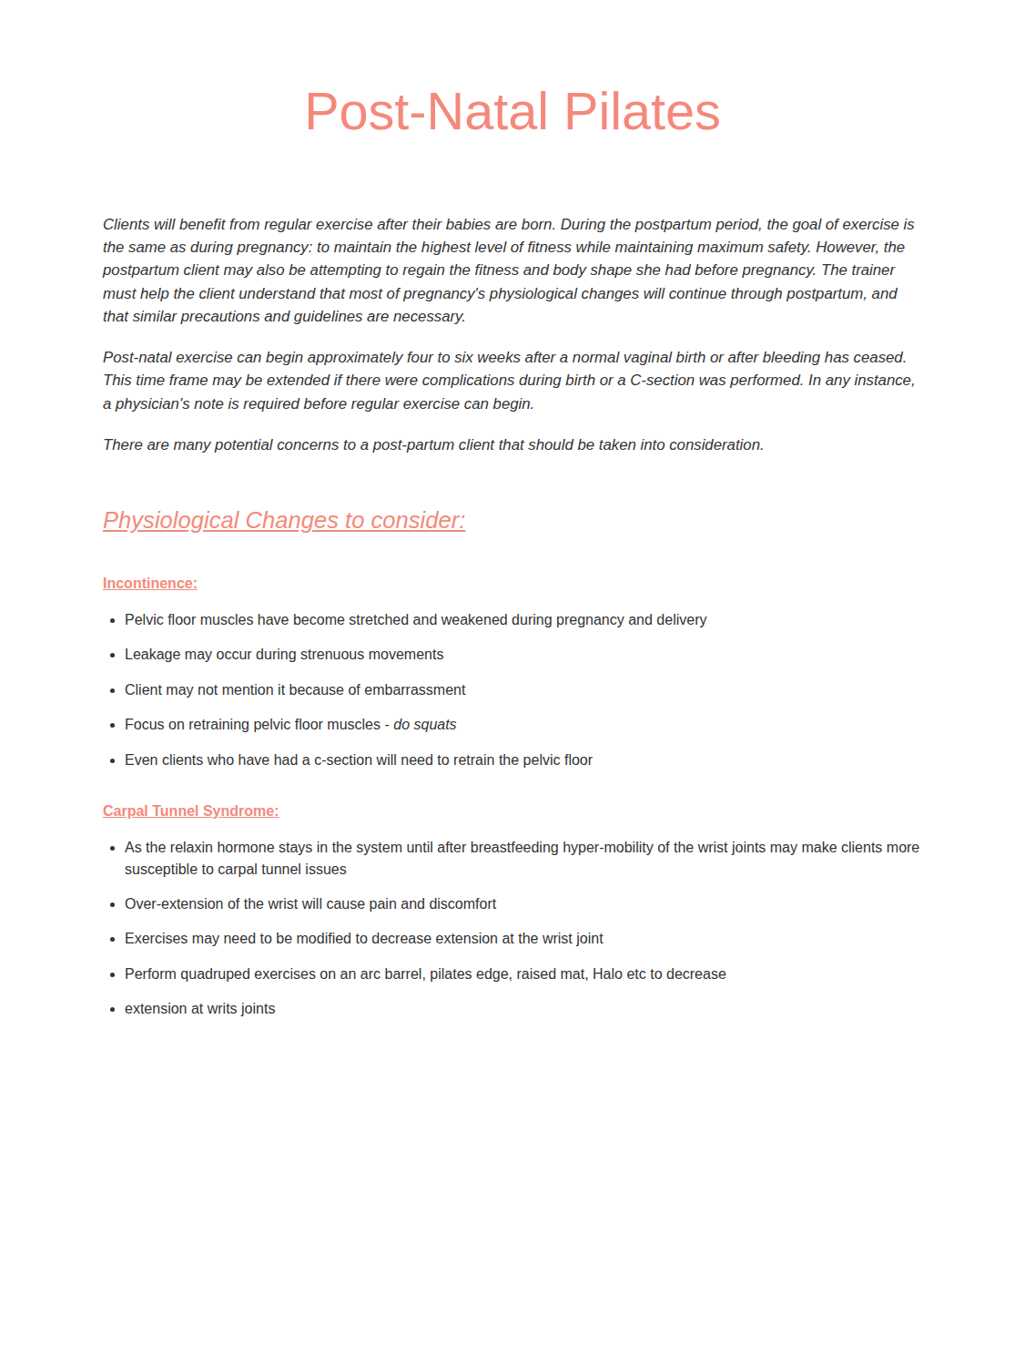Post-Natal Pilates
Clients will benefit from regular exercise after their babies are born. During the postpartum period, the goal of exercise is the same as during pregnancy: to maintain the highest level of fitness while maintaining maximum safety. However, the postpartum client may also be attempting to regain the fitness and body shape she had before pregnancy. The trainer must help the client understand that most of pregnancy's physiological changes will continue through postpartum, and that similar precautions and guidelines are necessary.
Post-natal exercise can begin approximately four to six weeks after a normal vaginal birth or after bleeding has ceased. This time frame may be extended if there were complications during birth or a C-section was performed. In any instance, a physician's note is required before regular exercise can begin.
There are many potential concerns to a post-partum client that should be taken into consideration.
Physiological Changes to consider:
Incontinence:
Pelvic floor muscles have become stretched and weakened during pregnancy and delivery
Leakage may occur during strenuous movements
Client may not mention it because of embarrassment
Focus on retraining pelvic floor muscles - do squats
Even clients who have had a c-section will need to retrain the pelvic floor
Carpal Tunnel Syndrome:
As the relaxin hormone stays in the system until after breastfeeding hyper-mobility of the wrist joints may make clients more susceptible to carpal tunnel issues
Over-extension of the wrist will cause pain and discomfort
Exercises may need to be modified to decrease extension at the wrist joint
Perform quadruped exercises on an arc barrel, pilates edge, raised mat, Halo etc to decrease
extension at writs joints